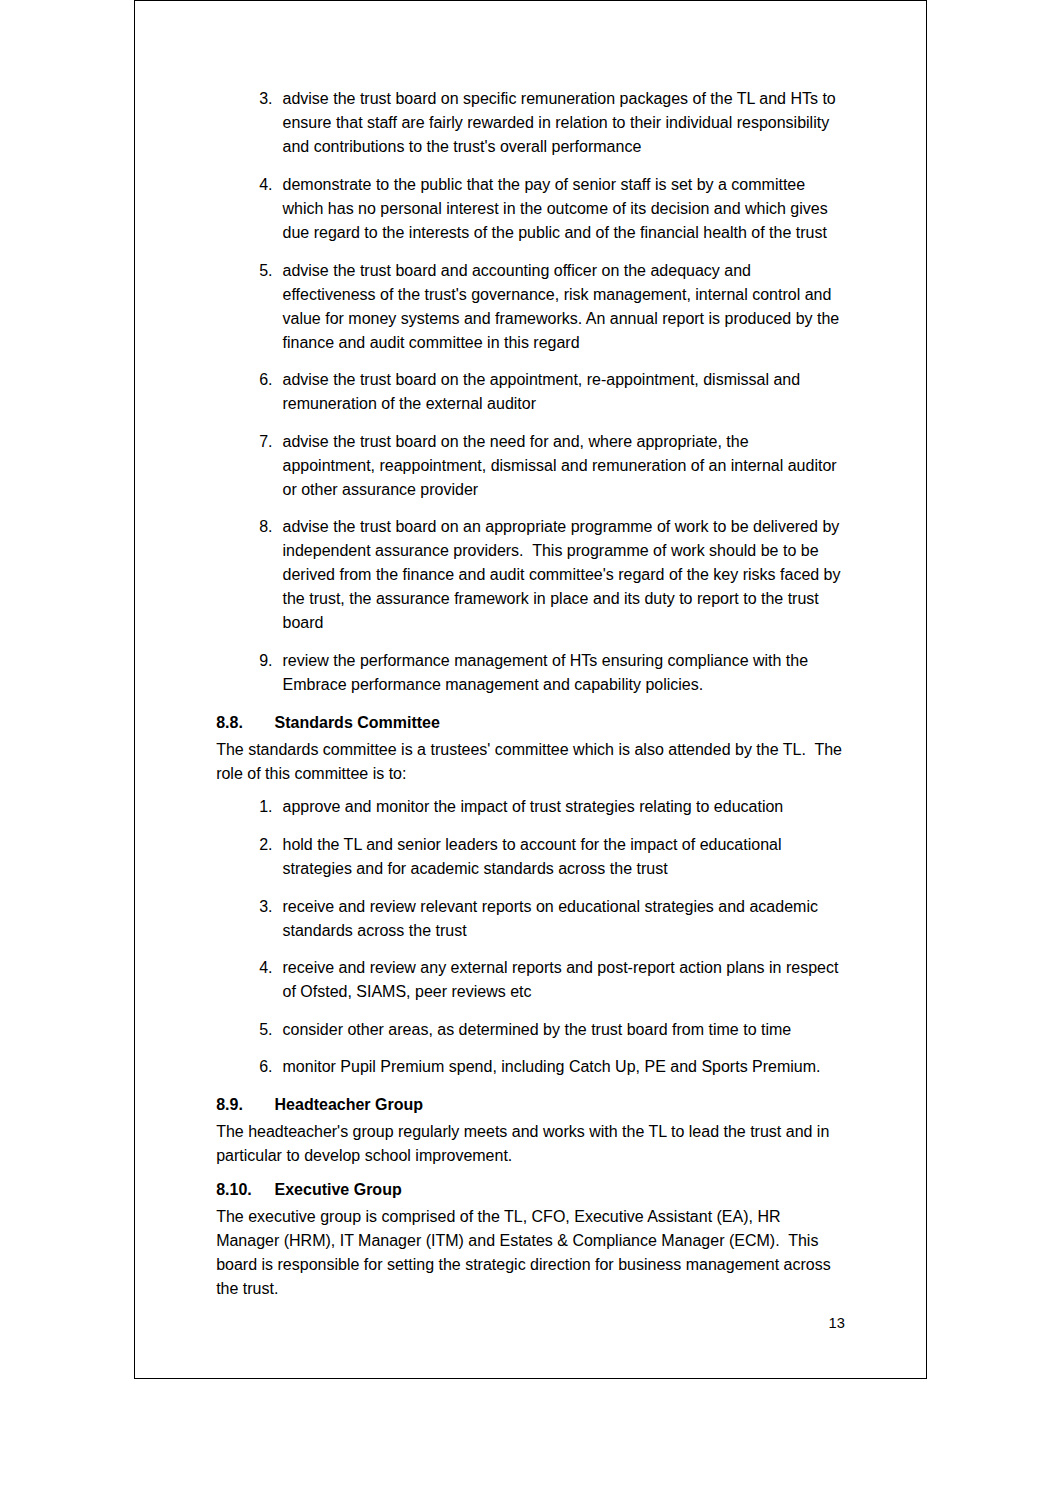advise the trust board on specific remuneration packages of the TL and HTs to ensure that staff are fairly rewarded in relation to their individual responsibility and contributions to the trust's overall performance
demonstrate to the public that the pay of senior staff is set by a committee which has no personal interest in the outcome of its decision and which gives due regard to the interests of the public and of the financial health of the trust
advise the trust board and accounting officer on the adequacy and effectiveness of the trust's governance, risk management, internal control and value for money systems and frameworks. An annual report is produced by the finance and audit committee in this regard
advise the trust board on the appointment, re-appointment, dismissal and remuneration of the external auditor
advise the trust board on the need for and, where appropriate, the appointment, reappointment, dismissal and remuneration of an internal auditor or other assurance provider
advise the trust board on an appropriate programme of work to be delivered by independent assurance providers. This programme of work should be to be derived from the finance and audit committee's regard of the key risks faced by the trust, the assurance framework in place and its duty to report to the trust board
review the performance management of HTs ensuring compliance with the Embrace performance management and capability policies.
8.8. Standards Committee
The standards committee is a trustees' committee which is also attended by the TL. The role of this committee is to:
approve and monitor the impact of trust strategies relating to education
hold the TL and senior leaders to account for the impact of educational strategies and for academic standards across the trust
receive and review relevant reports on educational strategies and academic standards across the trust
receive and review any external reports and post-report action plans in respect of Ofsted, SIAMS, peer reviews etc
consider other areas, as determined by the trust board from time to time
monitor Pupil Premium spend, including Catch Up, PE and Sports Premium.
8.9. Headteacher Group
The headteacher's group regularly meets and works with the TL to lead the trust and in particular to develop school improvement.
8.10. Executive Group
The executive group is comprised of the TL, CFO, Executive Assistant (EA), HR Manager (HRM), IT Manager (ITM) and Estates & Compliance Manager (ECM). This board is responsible for setting the strategic direction for business management across the trust.
13